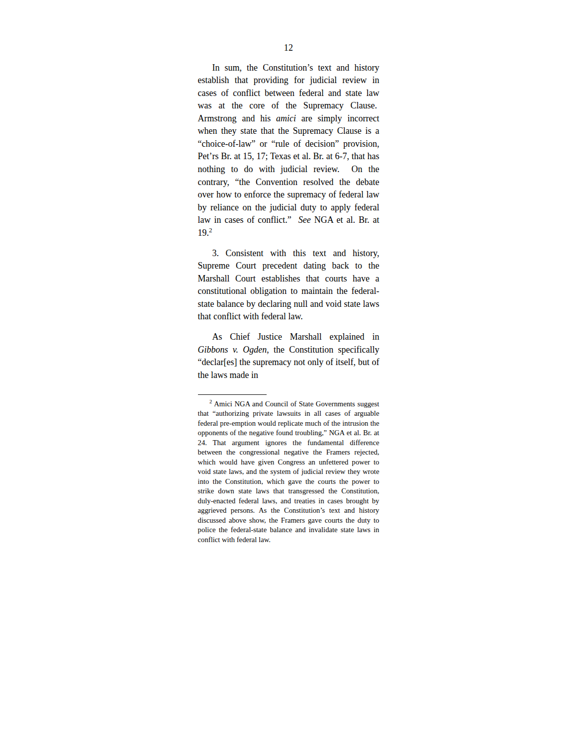12
In sum, the Constitution’s text and history establish that providing for judicial review in cases of conflict between federal and state law was at the core of the Supremacy Clause. Armstrong and his amici are simply incorrect when they state that the Supremacy Clause is a “choice-of-law” or “rule of decision” provision, Pet’rs Br. at 15, 17; Texas et al. Br. at 6-7, that has nothing to do with judicial review. On the contrary, “the Convention resolved the debate over how to enforce the supremacy of federal law by reliance on the judicial duty to apply federal law in cases of conflict.” See NGA et al. Br. at 19.2
3. Consistent with this text and history, Supreme Court precedent dating back to the Marshall Court establishes that courts have a constitutional obligation to maintain the federal-state balance by declaring null and void state laws that conflict with federal law.
As Chief Justice Marshall explained in Gibbons v. Ogden, the Constitution specifically “declar[es] the supremacy not only of itself, but of the laws made in
2 Amici NGA and Council of State Governments suggest that “authorizing private lawsuits in all cases of arguable federal pre-emption would replicate much of the intrusion the opponents of the negative found troubling,” NGA et al. Br. at 24. That argument ignores the fundamental difference between the congressional negative the Framers rejected, which would have given Congress an unfettered power to void state laws, and the system of judicial review they wrote into the Constitution, which gave the courts the power to strike down state laws that transgressed the Constitution, duly-enacted federal laws, and treaties in cases brought by aggrieved persons. As the Constitution’s text and history discussed above show, the Framers gave courts the duty to police the federal-state balance and invalidate state laws in conflict with federal law.